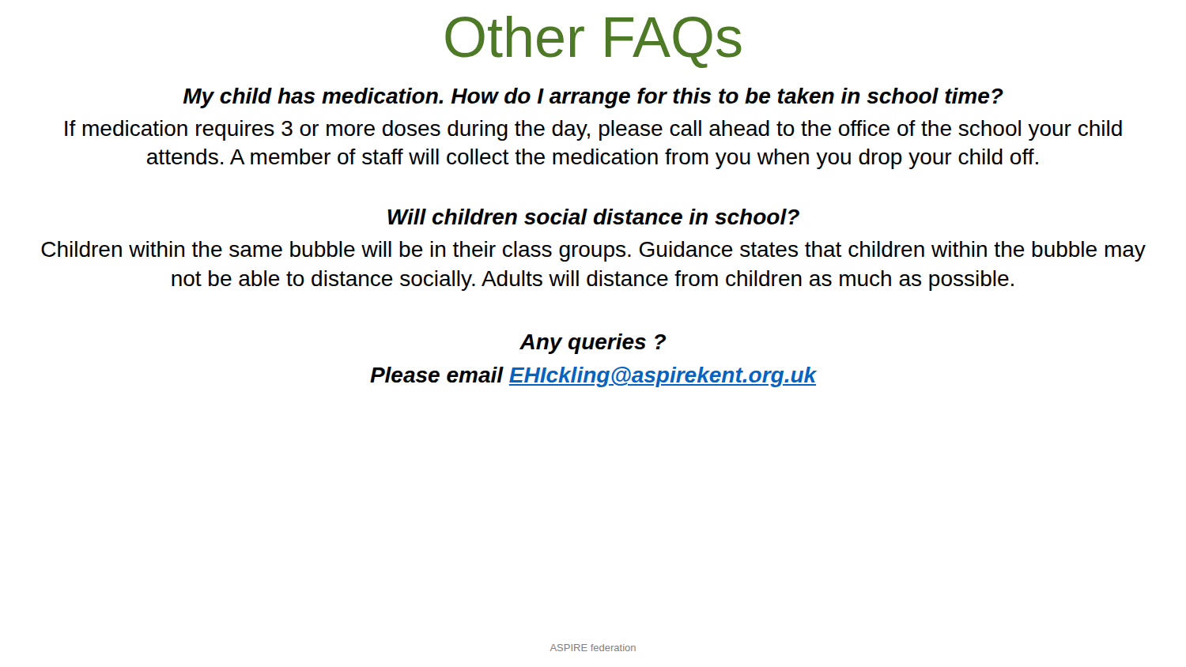Other FAQs
My child has medication. How do I arrange for this to be taken in school time?
If medication requires 3 or more doses during the day, please call ahead to the office of the school your child attends. A member of staff will collect the medication from you when you drop your child off.
Will children social distance in school?
Children within the same bubble will be in their class groups. Guidance states that children within the bubble may not be able to distance socially. Adults will distance from children as much as possible.
Any queries ?
Please email EHIckling@aspirekent.org.uk
ASPIRE federation